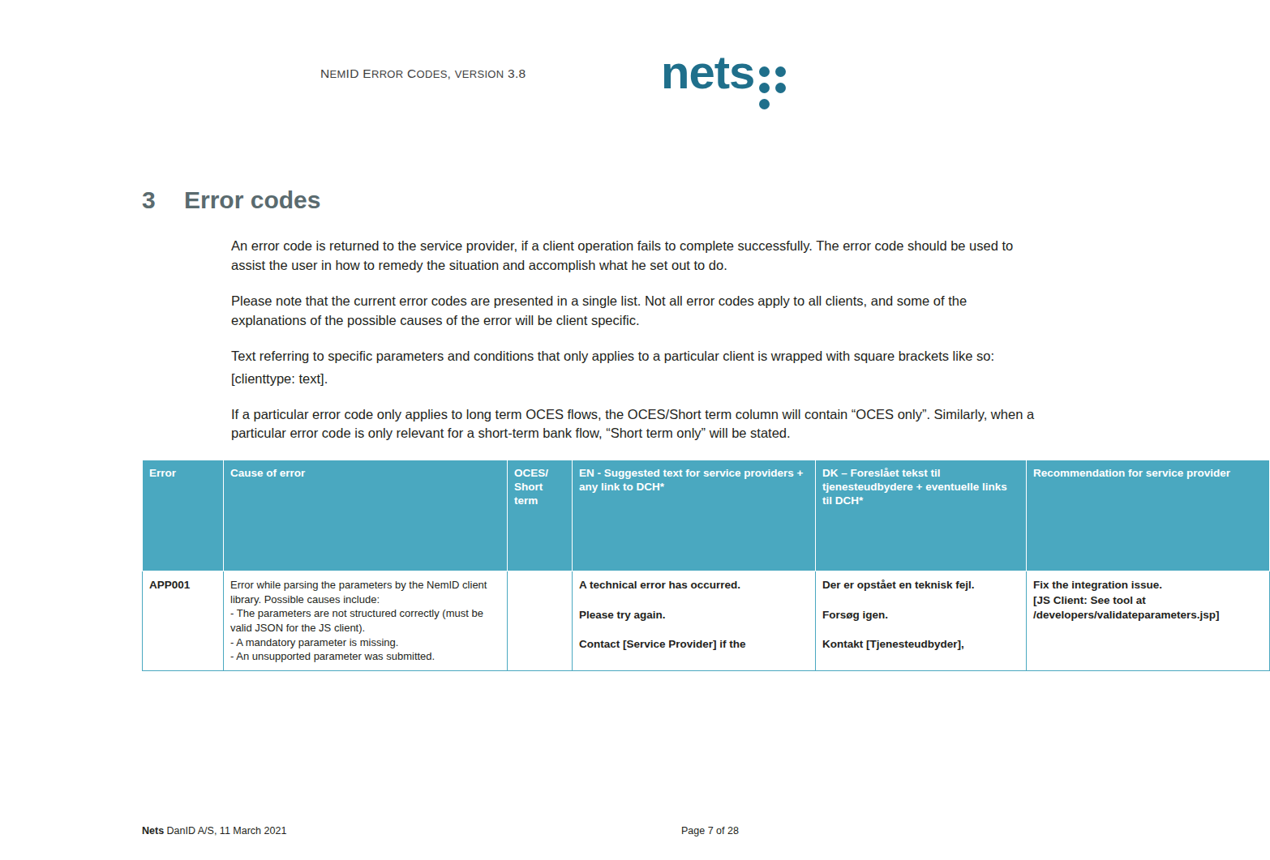NEMID ERROR CODES, VERSION 3.8
nets
3 Error codes
An error code is returned to the service provider, if a client operation fails to complete successfully. The error code should be used to assist the user in how to remedy the situation and accomplish what he set out to do.
Please note that the current error codes are presented in a single list. Not all error codes apply to all clients, and some of the explanations of the possible causes of the error will be client specific.
Text referring to specific parameters and conditions that only applies to a particular client is wrapped with square brackets like so:
[clienttype: text].
If a particular error code only applies to long term OCES flows, the OCES/Short term column will contain “OCES only”. Similarly, when a particular error code is only relevant for a short-term bank flow, “Short term only” will be stated.
| Error | Cause of error | OCES/ Short term | EN - Suggested text for service providers + any link to DCH* | DK – Foreslået tekst til tjenesteudbydere + eventuelle links til DCH* | Recommendation for service provider |
| --- | --- | --- | --- | --- | --- |
| APP001 | Error while parsing the parameters by the NemID client library. Possible causes include: - The parameters are not structured correctly (must be valid JSON for the JS client). - A mandatory parameter is missing. - An unsupported parameter was submitted. | | A technical error has occurred. Please try again. Contact [Service Provider] if the | Der er opstået en teknisk fejl. Forsøg igen. Kontakt [Tjenesteudbyder], | Fix the integration issue. [JS Client: See tool at /developers/validateparameters.jsp] |
Nets DanID A/S, 11 March 2021
Page 7 of 28